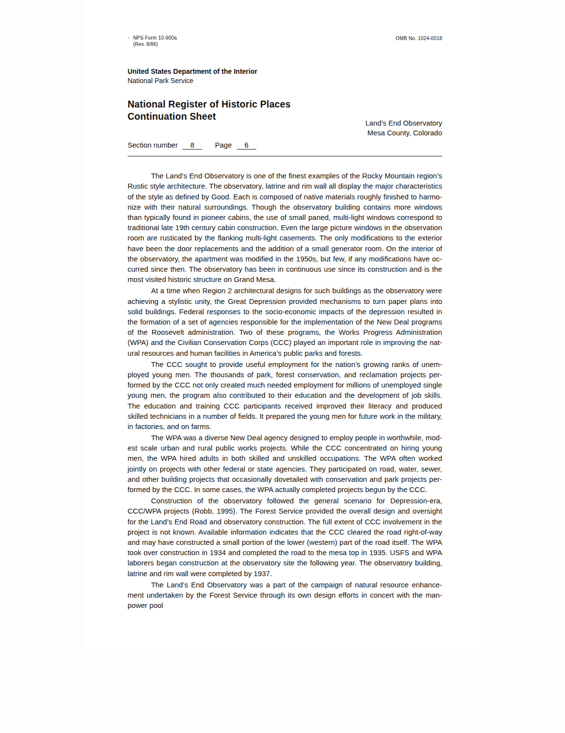NPS Form 10-900a
(Rev. 8/86)
OMB No. 1024-0018
United States Department of the Interior
National Park Service
National Register of Historic Places
Continuation Sheet
Land’s End Observatory
Mesa County, Colorado
Section number 8 Page 6
The Land’s End Observatory is one of the finest examples of the Rocky Mountain region’s Rustic style architecture. The observatory, latrine and rim wall all display the major characteristics of the style as defined by Good. Each is composed of native materials roughly finished to harmonize with their natural surroundings. Though the observatory building contains more windows than typically found in pioneer cabins, the use of small paned, multi-light windows correspond to traditional late 19th century cabin construction. Even the large picture windows in the observation room are rusticated by the flanking multi-light casements. The only modifications to the exterior have been the door replacements and the addition of a small generator room. On the interior of the observatory, the apartment was modified in the 1950s, but few, if any modifications have occurred since then. The observatory has been in continuous use since its construction and is the most visited historic structure on Grand Mesa.
At a time when Region 2 architectural designs for such buildings as the observatory were achieving a stylistic unity, the Great Depression provided mechanisms to turn paper plans into solid buildings. Federal responses to the socio-economic impacts of the depression resulted in the formation of a set of agencies responsible for the implementation of the New Deal programs of the Roosevelt administration. Two of these programs, the Works Progress Administration (WPA) and the Civilian Conservation Corps (CCC) played an important role in improving the natural resources and human facilities in America’s public parks and forests.
The CCC sought to provide useful employment for the nation’s growing ranks of unemployed young men. The thousands of park, forest conservation, and reclamation projects performed by the CCC not only created much needed employment for millions of unemployed single young men, the program also contributed to their education and the development of job skills. The education and training CCC participants received improved their literacy and produced skilled technicians in a number of fields. It prepared the young men for future work in the military, in factories, and on farms.
The WPA was a diverse New Deal agency designed to employ people in worthwhile, modest scale urban and rural public works projects. While the CCC concentrated on hiring young men, the WPA hired adults in both skilled and unskilled occupations. The WPA often worked jointly on projects with other federal or state agencies. They participated on road, water, sewer, and other building projects that occasionally dovetailed with conservation and park projects performed by the CCC. In some cases, the WPA actually completed projects begun by the CCC.
Construction of the observatory followed the general scenario for Depression-era, CCC/WPA projects (Robb, 1995). The Forest Service provided the overall design and oversight for the Land’s End Road and observatory construction. The full extent of CCC involvement in the project is not known. Available information indicates that the CCC cleared the road right-of-way and may have constructed a small portion of the lower (western) part of the road itself. The WPA took over construction in 1934 and completed the road to the mesa top in 1935. USFS and WPA laborers began construction at the observatory site the following year. The observatory building, latrine and rim wall were completed by 1937.
The Land’s End Observatory was a part of the campaign of natural resource enhancement undertaken by the Forest Service through its own design efforts in concert with the manpower pool